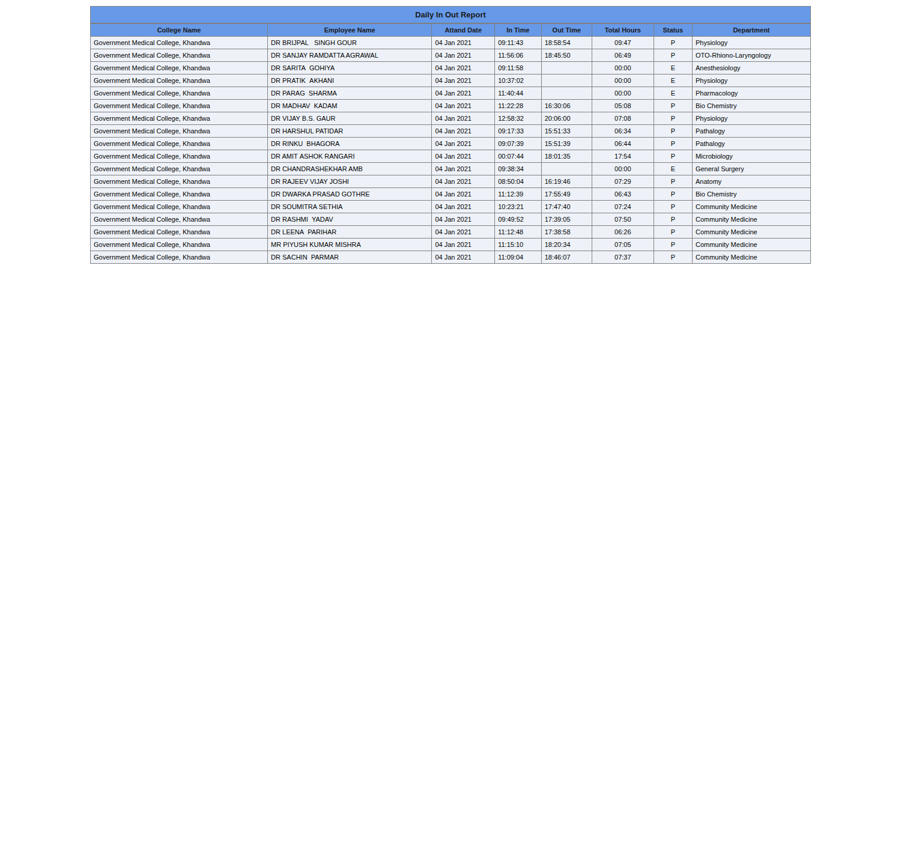Daily In Out Report
| College Name | Employee Name | Attand Date | In Time | Out Time | Total Hours | Status | Department |
| --- | --- | --- | --- | --- | --- | --- | --- |
| Government Medical College, Khandwa | DR BRIJPAL SINGH GOUR | 04 Jan 2021 | 09:11:43 | 18:58:54 | 09:47 | P | Physiology |
| Government Medical College, Khandwa | DR SANJAY RAMDATTA AGRAWAL | 04 Jan 2021 | 11:56:06 | 18:45:50 | 06:49 | P | OTO-Rhiono-Laryngology |
| Government Medical College, Khandwa | DR SARITA GOHIYA | 04 Jan 2021 | 09:11:58 | | 00:00 | E | Anesthesiology |
| Government Medical College, Khandwa | DR PRATIK AKHANI | 04 Jan 2021 | 10:37:02 | | 00:00 | E | Physiology |
| Government Medical College, Khandwa | DR PARAG SHARMA | 04 Jan 2021 | 11:40:44 | | 00:00 | E | Pharmacology |
| Government Medical College, Khandwa | DR MADHAV KADAM | 04 Jan 2021 | 11:22:28 | 16:30:06 | 05:08 | P | Bio Chemistry |
| Government Medical College, Khandwa | DR VIJAY B.S. GAUR | 04 Jan 2021 | 12:58:32 | 20:06:00 | 07:08 | P | Physiology |
| Government Medical College, Khandwa | DR HARSHUL PATIDAR | 04 Jan 2021 | 09:17:33 | 15:51:33 | 06:34 | P | Pathalogy |
| Government Medical College, Khandwa | DR RINKU BHAGORA | 04 Jan 2021 | 09:07:39 | 15:51:39 | 06:44 | P | Pathalogy |
| Government Medical College, Khandwa | DR AMIT ASHOK RANGARI | 04 Jan 2021 | 00:07:44 | 18:01:35 | 17:54 | P | Microbiology |
| Government Medical College, Khandwa | DR CHANDRASHEKHAR AMB | 04 Jan 2021 | 09:38:34 | | 00:00 | E | General Surgery |
| Government Medical College, Khandwa | DR RAJEEV VIJAY JOSHI | 04 Jan 2021 | 08:50:04 | 16:19:46 | 07:29 | P | Anatomy |
| Government Medical College, Khandwa | DR DWARKA PRASAD GOTHRE | 04 Jan 2021 | 11:12:39 | 17:55:49 | 06:43 | P | Bio Chemistry |
| Government Medical College, Khandwa | DR SOUMITRA SETHIA | 04 Jan 2021 | 10:23:21 | 17:47:40 | 07:24 | P | Community Medicine |
| Government Medical College, Khandwa | DR RASHMI YADAV | 04 Jan 2021 | 09:49:52 | 17:39:05 | 07:50 | P | Community Medicine |
| Government Medical College, Khandwa | DR LEENA PARIHAR | 04 Jan 2021 | 11:12:48 | 17:38:58 | 06:26 | P | Community Medicine |
| Government Medical College, Khandwa | MR PIYUSH KUMAR MISHRA | 04 Jan 2021 | 11:15:10 | 18:20:34 | 07:05 | P | Community Medicine |
| Government Medical College, Khandwa | DR SACHIN PARMAR | 04 Jan 2021 | 11:09:04 | 18:46:07 | 07:37 | P | Community Medicine |